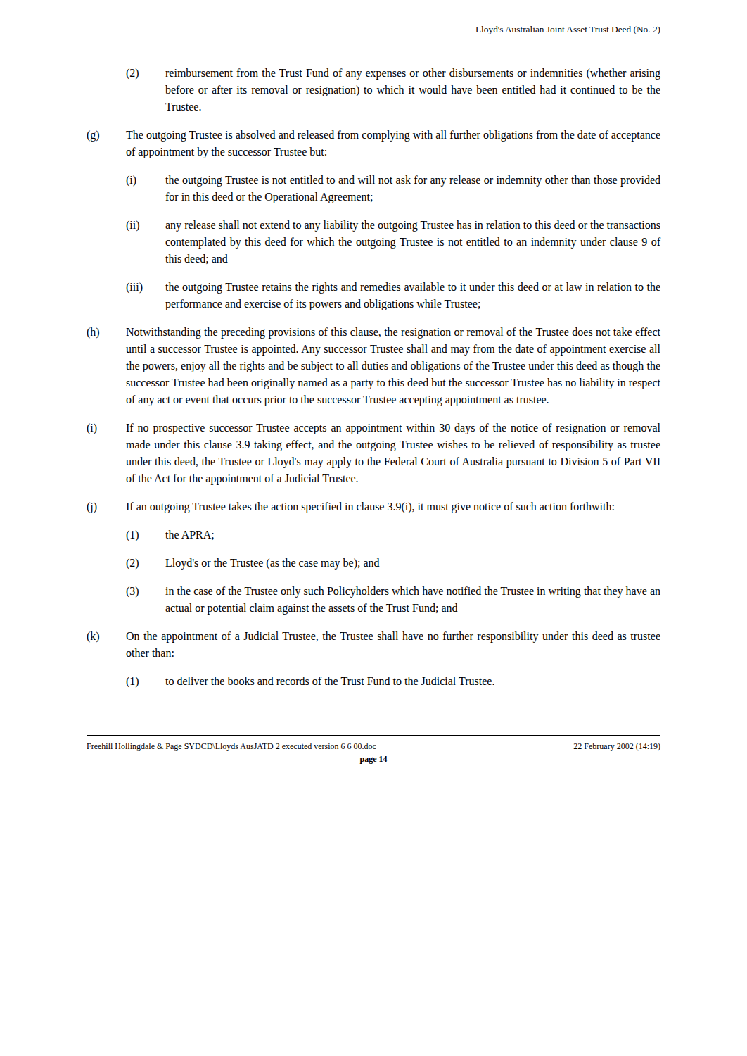Lloyd's Australian Joint Asset Trust Deed (No. 2)
(2) reimbursement from the Trust Fund of any expenses or other disbursements or indemnities (whether arising before or after its removal or resignation) to which it would have been entitled had it continued to be the Trustee.
(g)
The outgoing Trustee is absolved and released from complying with all further obligations from the date of acceptance of appointment by the successor Trustee but:
(i) the outgoing Trustee is not entitled to and will not ask for any release or indemnity other than those provided for in this deed or the Operational Agreement;
(ii) any release shall not extend to any liability the outgoing Trustee has in relation to this deed or the transactions contemplated by this deed for which the outgoing Trustee is not entitled to an indemnity under clause 9 of this deed; and
(iii) the outgoing Trustee retains the rights and remedies available to it under this deed or at law in relation to the performance and exercise of its powers and obligations while Trustee;
(h) Notwithstanding the preceding provisions of this clause, the resignation or removal of the Trustee does not take effect until a successor Trustee is appointed. Any successor Trustee shall and may from the date of appointment exercise all the powers, enjoy all the rights and be subject to all duties and obligations of the Trustee under this deed as though the successor Trustee had been originally named as a party to this deed but the successor Trustee has no liability in respect of any act or event that occurs prior to the successor Trustee accepting appointment as trustee.
(i) If no prospective successor Trustee accepts an appointment within 30 days of the notice of resignation or removal made under this clause 3.9 taking effect, and the outgoing Trustee wishes to be relieved of responsibility as trustee under this deed, the Trustee or Lloyd's may apply to the Federal Court of Australia pursuant to Division 5 of Part VII of the Act for the appointment of a Judicial Trustee.
(j)
If an outgoing Trustee takes the action specified in clause 3.9(i), it must give notice of such action forthwith:
(1) the APRA;
(2) Lloyd's or the Trustee (as the case may be); and
(3) in the case of the Trustee only such Policyholders which have notified the Trustee in writing that they have an actual or potential claim against the assets of the Trust Fund; and
(k)
On the appointment of a Judicial Trustee, the Trustee shall have no further responsibility under this deed as trustee other than:
(1) to deliver the books and records of the Trust Fund to the Judicial Trustee.
Freehill Hollingdale & Page SYDCD\Lloyds AusJATD 2 executed version 6 6 00.doc 22 February 2002 (14:19)
page 14